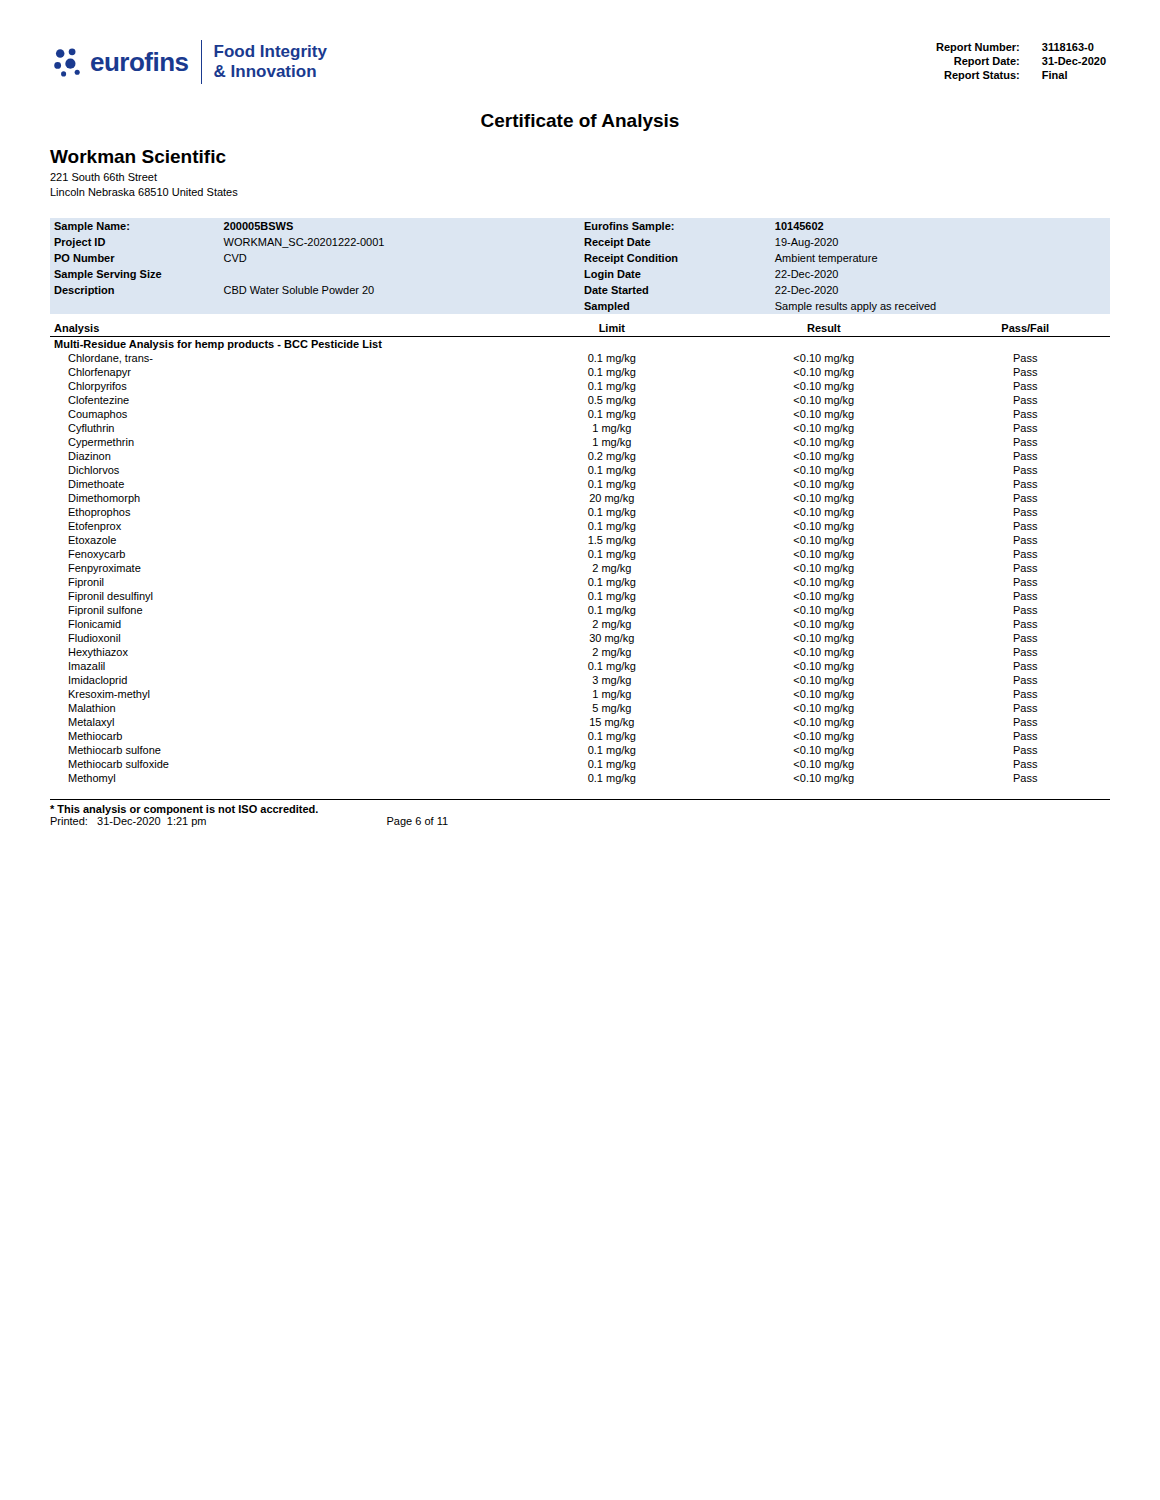eurofins Food Integrity
& Innovation
| Report Number: | 3118163-0 |
| Report Date: | 31-Dec-2020 |
| Report Status: | Final |
Certificate of Analysis
Workman Scientific
221 South 66th Street
Lincoln Nebraska 68510 United States
| Sample Name: | 200005BSWS | Eurofins Sample: | 10145602 |
| Project ID | WORKMAN_SC-20201222-0001 | Receipt Date | 19-Aug-2020 |
| PO Number | CVD | Receipt Condition | Ambient temperature |
| Sample Serving Size | | Login Date | 22-Dec-2020 |
| Description | CBD Water Soluble Powder 20 | Date Started | 22-Dec-2020 |
| | | Sampled | Sample results apply as received |
| Analysis | Limit | Result | Pass/Fail |
| --- | --- | --- | --- |
| Multi-Residue Analysis for hemp products - BCC Pesticide List |
| Chlordane, trans- | 0.1 mg/kg | <0.10 mg/kg | Pass |
| Chlorfenapyr | 0.1 mg/kg | <0.10 mg/kg | Pass |
| Chlorpyrifos | 0.1 mg/kg | <0.10 mg/kg | Pass |
| Clofentezine | 0.5 mg/kg | <0.10 mg/kg | Pass |
| Coumaphos | 0.1 mg/kg | <0.10 mg/kg | Pass |
| Cyfluthrin | 1 mg/kg | <0.10 mg/kg | Pass |
| Cypermethrin | 1 mg/kg | <0.10 mg/kg | Pass |
| Diazinon | 0.2 mg/kg | <0.10 mg/kg | Pass |
| Dichlorvos | 0.1 mg/kg | <0.10 mg/kg | Pass |
| Dimethoate | 0.1 mg/kg | <0.10 mg/kg | Pass |
| Dimethomorph | 20 mg/kg | <0.10 mg/kg | Pass |
| Ethoprophos | 0.1 mg/kg | <0.10 mg/kg | Pass |
| Etofenprox | 0.1 mg/kg | <0.10 mg/kg | Pass |
| Etoxazole | 1.5 mg/kg | <0.10 mg/kg | Pass |
| Fenoxycarb | 0.1 mg/kg | <0.10 mg/kg | Pass |
| Fenpyroximate | 2 mg/kg | <0.10 mg/kg | Pass |
| Fipronil | 0.1 mg/kg | <0.10 mg/kg | Pass |
| Fipronil desulfinyl | 0.1 mg/kg | <0.10 mg/kg | Pass |
| Fipronil sulfone | 0.1 mg/kg | <0.10 mg/kg | Pass |
| Flonicamid | 2 mg/kg | <0.10 mg/kg | Pass |
| Fludioxonil | 30 mg/kg | <0.10 mg/kg | Pass |
| Hexythiazox | 2 mg/kg | <0.10 mg/kg | Pass |
| Imazalil | 0.1 mg/kg | <0.10 mg/kg | Pass |
| Imidacloprid | 3 mg/kg | <0.10 mg/kg | Pass |
| Kresoxim-methyl | 1 mg/kg | <0.10 mg/kg | Pass |
| Malathion | 5 mg/kg | <0.10 mg/kg | Pass |
| Metalaxyl | 15 mg/kg | <0.10 mg/kg | Pass |
| Methiocarb | 0.1 mg/kg | <0.10 mg/kg | Pass |
| Methiocarb sulfone | 0.1 mg/kg | <0.10 mg/kg | Pass |
| Methiocarb sulfoxide | 0.1 mg/kg | <0.10 mg/kg | Pass |
| Methomyl | 0.1 mg/kg | <0.10 mg/kg | Pass |
* This analysis or component is not ISO accredited.
Printed: 31-Dec-2020 1:21 pm Page 6 of 11